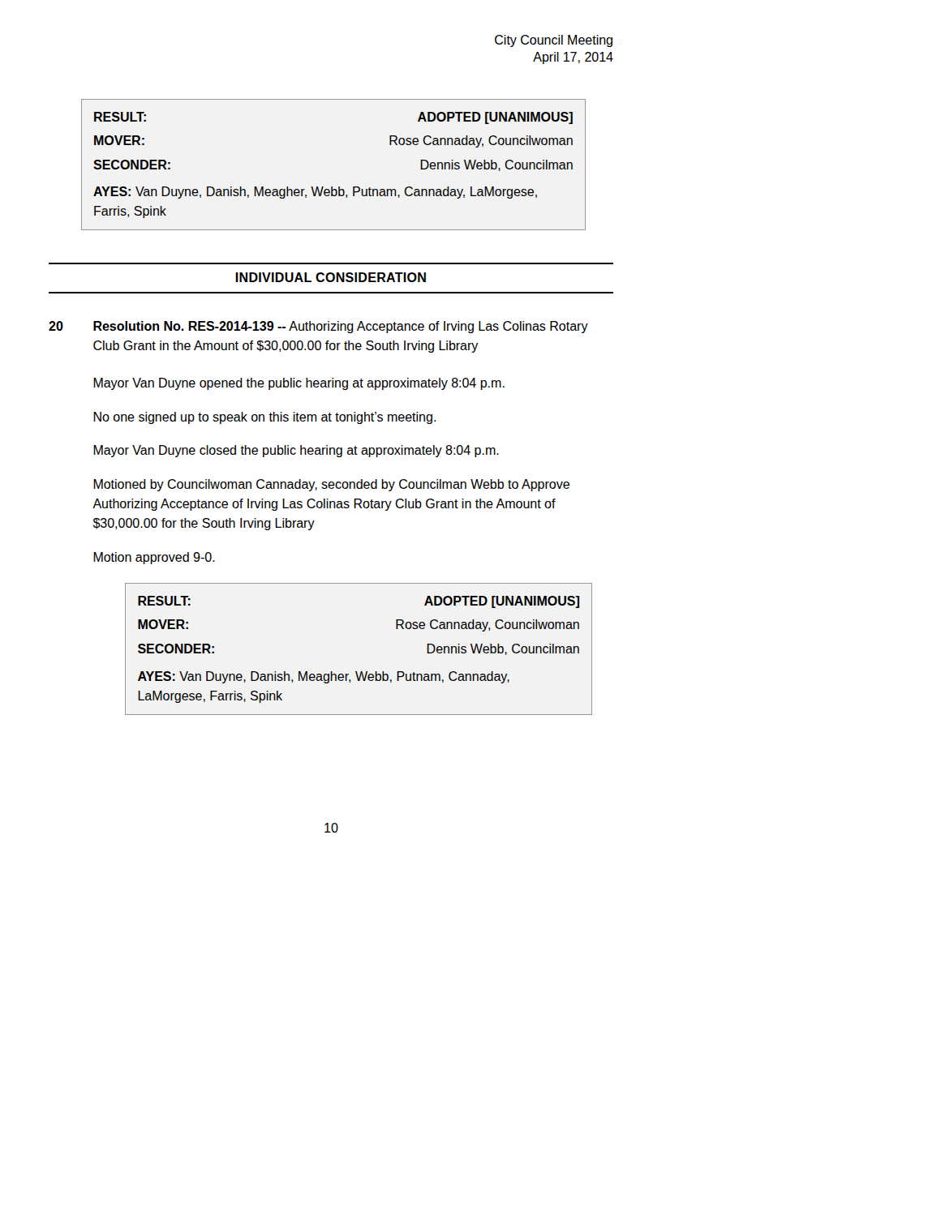City Council Meeting
April 17, 2014
RESULT: ADOPTED [UNANIMOUS]
MOVER: Rose Cannaday, Councilwoman
SECONDER: Dennis Webb, Councilman
AYES: Van Duyne, Danish, Meagher, Webb, Putnam, Cannaday, LaMorgese, Farris, Spink
INDIVIDUAL CONSIDERATION
20
Resolution No. RES-2014-139 -- Authorizing Acceptance of Irving Las Colinas Rotary Club Grant in the Amount of $30,000.00 for the South Irving Library
Mayor Van Duyne opened the public hearing at approximately 8:04 p.m.
No one signed up to speak on this item at tonight’s meeting.
Mayor Van Duyne closed the public hearing at approximately 8:04 p.m.
Motioned by Councilwoman Cannaday, seconded by Councilman Webb to Approve Authorizing Acceptance of Irving Las Colinas Rotary Club Grant in the Amount of $30,000.00 for the South Irving Library
Motion approved 9-0.
RESULT: ADOPTED [UNANIMOUS]
MOVER: Rose Cannaday, Councilwoman
SECONDER: Dennis Webb, Councilman
AYES: Van Duyne, Danish, Meagher, Webb, Putnam, Cannaday, LaMorgese, Farris, Spink
10